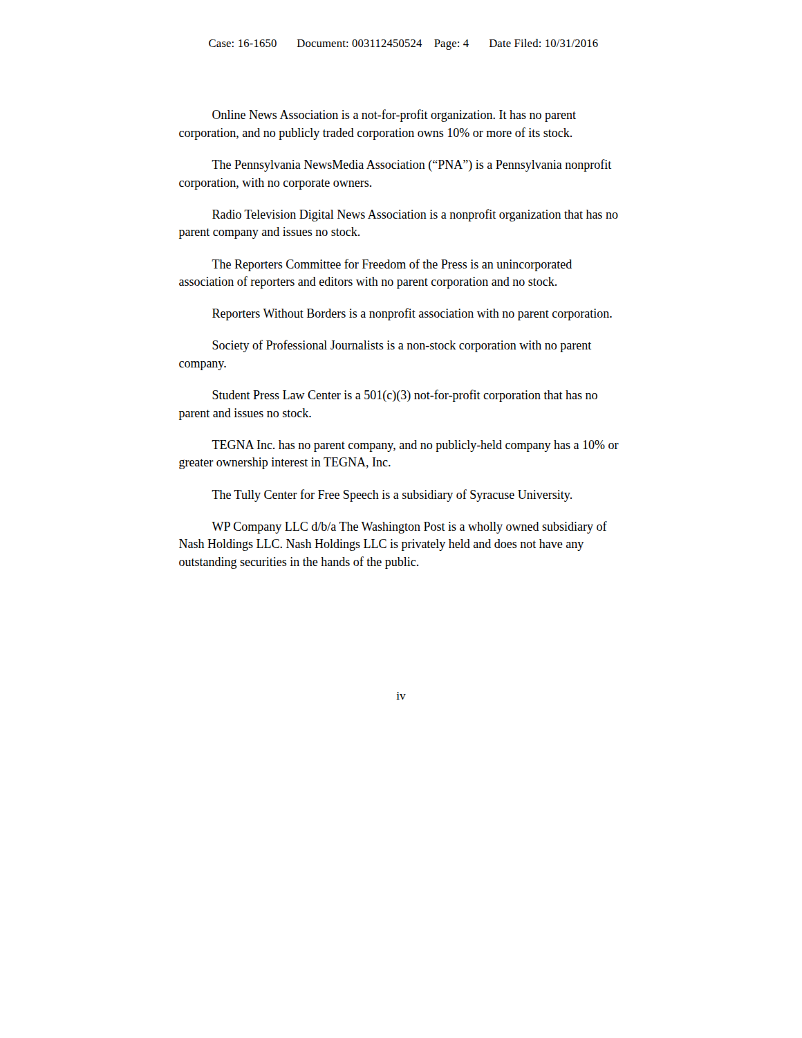Case: 16-1650 Document: 003112450524 Page: 4 Date Filed: 10/31/2016
Online News Association is a not-for-profit organization. It has no parent corporation, and no publicly traded corporation owns 10% or more of its stock.
The Pennsylvania NewsMedia Association (“PNA”) is a Pennsylvania nonprofit corporation, with no corporate owners.
Radio Television Digital News Association is a nonprofit organization that has no parent company and issues no stock.
The Reporters Committee for Freedom of the Press is an unincorporated association of reporters and editors with no parent corporation and no stock.
Reporters Without Borders is a nonprofit association with no parent corporation.
Society of Professional Journalists is a non-stock corporation with no parent company.
Student Press Law Center is a 501(c)(3) not-for-profit corporation that has no parent and issues no stock.
TEGNA Inc. has no parent company, and no publicly-held company has a 10% or greater ownership interest in TEGNA, Inc.
The Tully Center for Free Speech is a subsidiary of Syracuse University.
WP Company LLC d/b/a The Washington Post is a wholly owned subsidiary of Nash Holdings LLC. Nash Holdings LLC is privately held and does not have any outstanding securities in the hands of the public.
iv